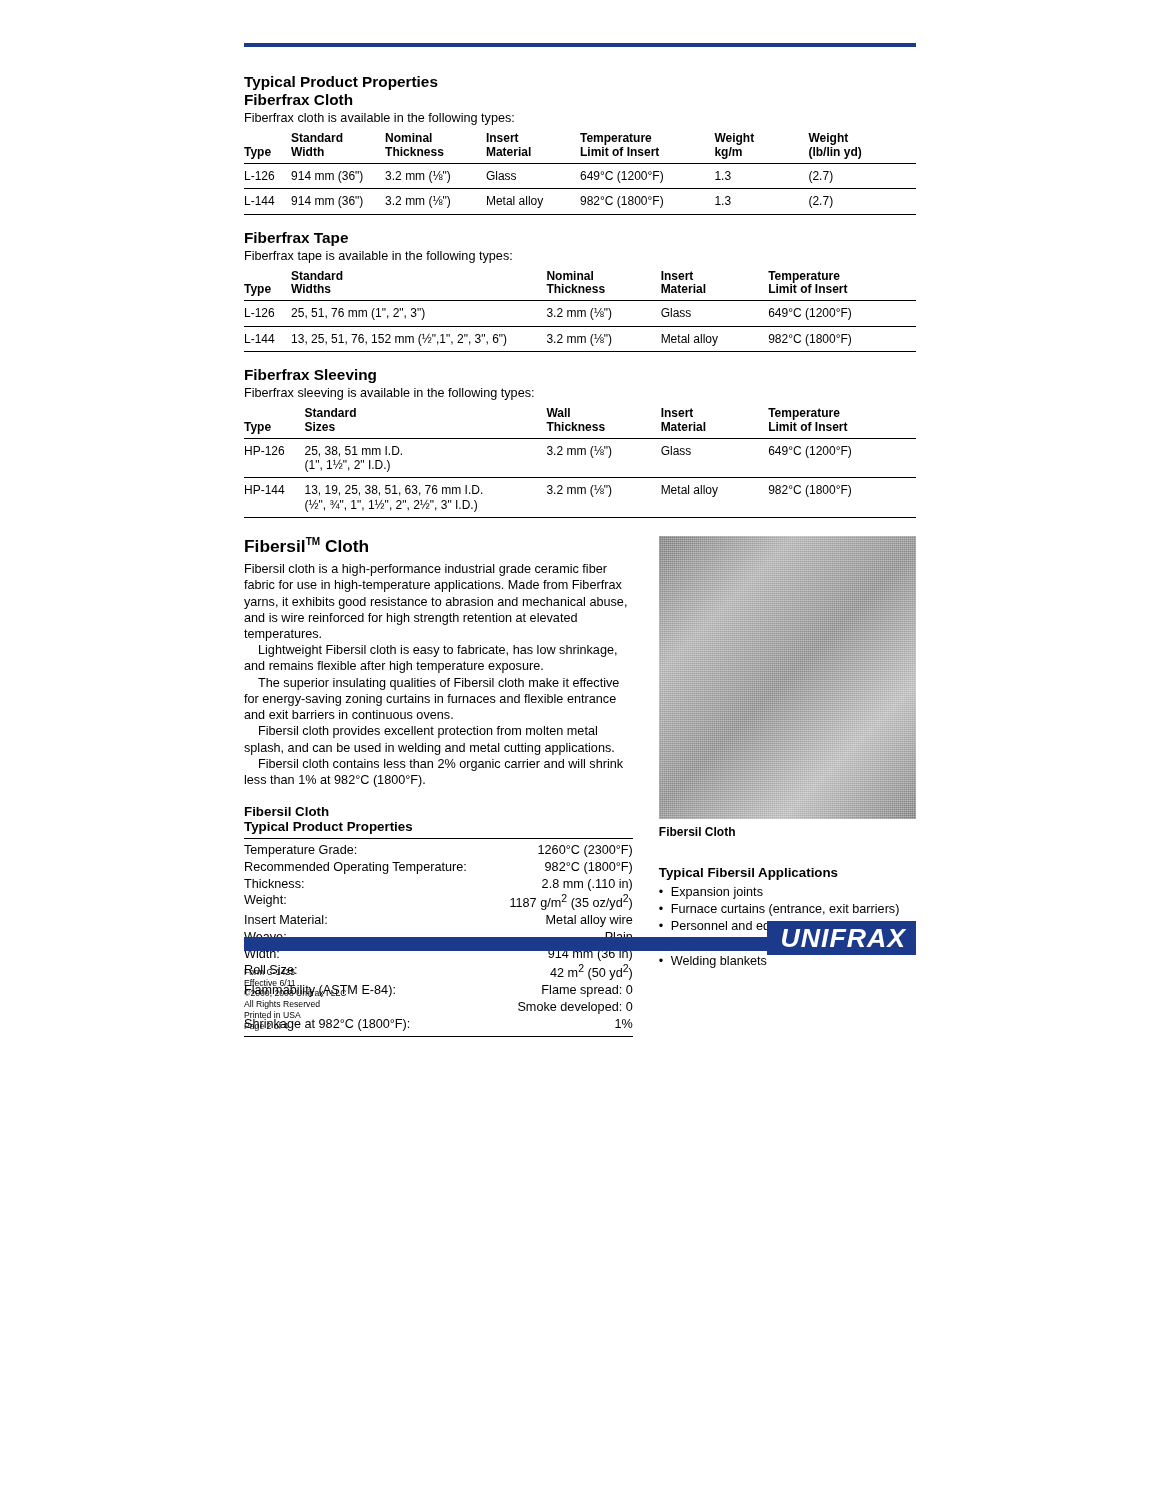Typical Product Properties
Fiberfrax Cloth
Fiberfrax cloth is available in the following types:
| Type | Standard Width | Nominal Thickness | Insert Material | Temperature Limit of Insert | Weight kg/m | Weight (lb/lin yd) |
| --- | --- | --- | --- | --- | --- | --- |
| L-126 | 914 mm (36") | 3.2 mm (⅛") | Glass | 649°C (1200°F) | 1.3 | (2.7) |
| L-144 | 914 mm (36") | 3.2 mm (⅛") | Metal alloy | 982°C (1800°F) | 1.3 | (2.7) |
Fiberfrax Tape
Fiberfrax tape is available in the following types:
| Type | Standard Widths | Nominal Thickness | Insert Material | Temperature Limit of Insert |
| --- | --- | --- | --- | --- |
| L-126 | 25, 51, 76 mm (1", 2", 3") | 3.2 mm (⅛") | Glass | 649°C (1200°F) |
| L-144 | 13, 25, 51, 76, 152 mm (½",1", 2", 3", 6") | 3.2 mm (⅛") | Metal alloy | 982°C (1800°F) |
Fiberfrax Sleeving
Fiberfrax sleeving is available in the following types:
| Type | Standard Sizes | Wall Thickness | Insert Material | Temperature Limit of Insert |
| --- | --- | --- | --- | --- |
| HP-126 | 25, 38, 51 mm I.D. (1", 1½", 2" I.D.) | 3.2 mm (⅛") | Glass | 649°C (1200°F) |
| HP-144 | 13, 19, 25, 38, 51, 63, 76 mm I.D. (½", ¾", 1", 1½", 2", 2½", 3" I.D.) | 3.2 mm (⅛") | Metal alloy | 982°C (1800°F) |
FibersilTM Cloth
Fibersil cloth is a high-performance industrial grade ceramic fiber fabric for use in high-temperature applications. Made from Fiberfrax yarns, it exhibits good resistance to abrasion and mechanical abuse, and is wire reinforced for high strength retention at elevated temperatures.
Lightweight Fibersil cloth is easy to fabricate, has low shrinkage, and remains flexible after high temperature exposure.
The superior insulating qualities of Fibersil cloth make it effective for energy-saving zoning curtains in furnaces and flexible entrance and exit barriers in continuous ovens.
Fibersil cloth provides excellent protection from molten metal splash, and can be used in welding and metal cutting applications.
Fibersil cloth contains less than 2% organic carrier and will shrink less than 1% at 982°C (1800°F).
Fibersil Cloth
Typical Product Properties
| Temperature Grade: | 1260°C (2300°F) |
| Recommended Operating Temperature: | 982°C (1800°F) |
| Thickness: | 2.8 mm (.110 in) |
| Weight: | 1187 g/m 2 (35 oz/yd 2 ) |
| Insert Material: | Metal alloy wire |
| Weave: | Plain |
| Width: | 914 mm (36 in) |
| Roll Size: | 42 m 2 (50 yd 2 ) |
| Flammability (ASTM E-84): | Flame spread: 0 |
| | Smoke developed: 0 |
| Shrinkage at 982°C (1800°F): | 1% |
Fibersil Cloth
Typical Fibersil Applications
Expansion joints
Furnace curtains (entrance, exit barriers)
Personnel and equipment protection
Slow cool blankets
Welding blankets
UNIFRAX
Form C-1425
Effective 6/11
©2000, 2008 Unifrax I LLC
All Rights Reserved
Printed in USA
Page 2 of 4